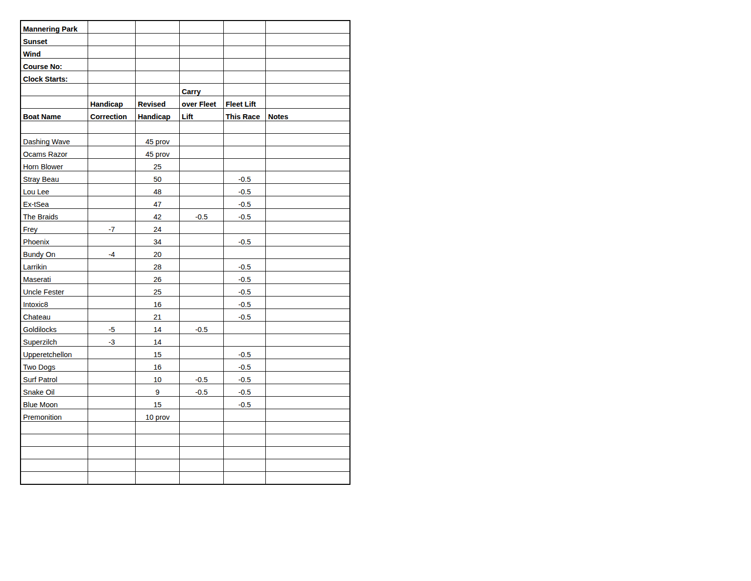| Mannering Park | | | | | |
| Sunset | | | | | |
| Wind | | | | | |
| Course No: | | | | | |
| Clock Starts: | | | | | |
| | | | Carry | | |
| | Handicap | Revised | over Fleet | Fleet Lift | |
| Boat Name | Correction | Handicap | Lift | This Race | Notes |
| Dashing Wave | | 45 prov | | | |
| Ocams Razor | | 45 prov | | | |
| Horn Blower | | 25 | | | |
| Stray Beau | | 50 | | -0.5 | |
| Lou Lee | | 48 | | -0.5 | |
| Ex-tSea | | 47 | | -0.5 | |
| The Braids | | 42 | -0.5 | -0.5 | |
| Frey | -7 | 24 | | | |
| Phoenix | | 34 | | -0.5 | |
| Bundy On | -4 | 20 | | | |
| Larrikin | | 28 | | -0.5 | |
| Maserati | | 26 | | -0.5 | |
| Uncle Fester | | 25 | | -0.5 | |
| Intoxic8 | | 16 | | -0.5 | |
| Chateau | | 21 | | -0.5 | |
| Goldilocks | -5 | 14 | -0.5 | | |
| Superzilch | -3 | 14 | | | |
| Upperetchellon | | 15 | | -0.5 | |
| Two Dogs | | 16 | | -0.5 | |
| Surf Patrol | | 10 | -0.5 | -0.5 | |
| Snake Oil | | 9 | -0.5 | -0.5 | |
| Blue Moon | | 15 | | -0.5 | |
| Premonition | | 10 prov | | | |